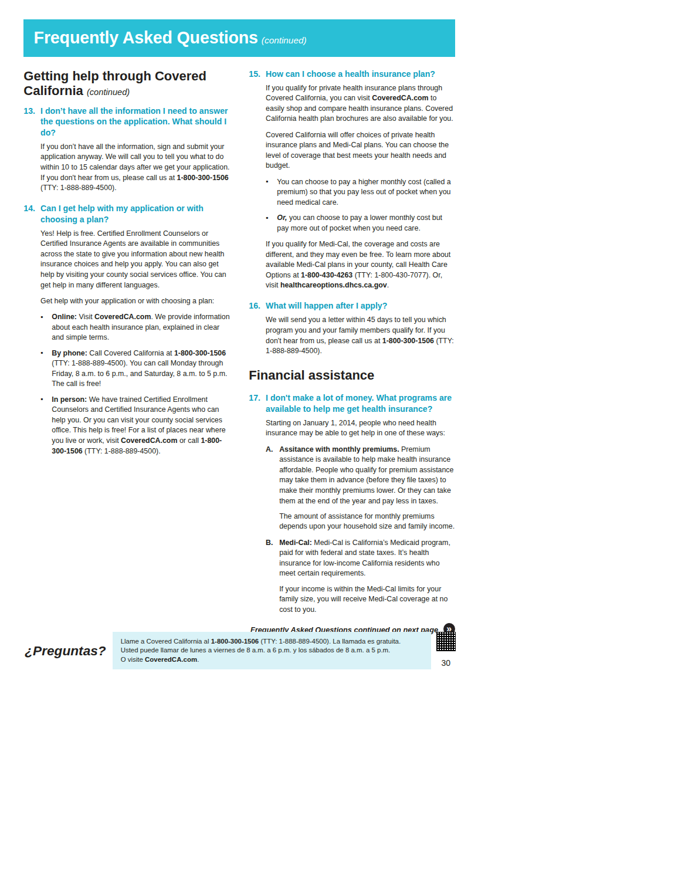Frequently Asked Questions
(continued)
Getting help through Covered California (continued)
13. I don’t have all the information I need to answer the questions on the application. What should I do?
If you don’t have all the information, sign and submit your application anyway. We will call you to tell you what to do within 10 to 15 calendar days after we get your application. If you don't hear from us, please call us at 1-800-300-1506 (TTY: 1-888-889-4500).
14. Can I get help with my application or with choosing a plan?
Yes! Help is free. Certified Enrollment Counselors or Certified Insurance Agents are available in communities across the state to give you information about new health insurance choices and help you apply. You can also get help by visiting your county social services office. You can get help in many different languages.
Get help with your application or with choosing a plan:
Online: Visit CoveredCA.com. We provide information about each health insurance plan, explained in clear and simple terms.
By phone: Call Covered California at 1-800-300-1506 (TTY: 1-888-889-4500). You can call Monday through Friday, 8 a.m. to 6 p.m., and Saturday, 8 a.m. to 5 p.m. The call is free!
In person: We have trained Certified Enrollment Counselors and Certified Insurance Agents who can help you. Or you can visit your county social services office. This help is free! For a list of places near where you live or work, visit CoveredCA.com or call 1-800-300-1506 (TTY: 1-888-889-4500).
15. How can I choose a health insurance plan?
If you qualify for private health insurance plans through Covered California, you can visit CoveredCA.com to easily shop and compare health insurance plans. Covered California health plan brochures are also available for you.
Covered California will offer choices of private health insurance plans and Medi-Cal plans. You can choose the level of coverage that best meets your health needs and budget.
You can choose to pay a higher monthly cost (called a premium) so that you pay less out of pocket when you need medical care.
Or, you can choose to pay a lower monthly cost but pay more out of pocket when you need care.
If you qualify for Medi-Cal, the coverage and costs are different, and they may even be free. To learn more about available Medi-Cal plans in your county, call Health Care Options at 1-800-430-4263 (TTY: 1-800-430-7077). Or, visit healthcareoptions.dhcs.ca.gov.
16. What will happen after I apply?
We will send you a letter within 45 days to tell you which program you and your family members qualify for. If you don't hear from us, please call us at 1-800-300-1506 (TTY: 1-888-889-4500).
Financial assistance
17. I don't make a lot of money. What programs are available to help me get health insurance?
Starting on January 1, 2014, people who need health insurance may be able to get help in one of these ways:
Assitance with monthly premiums. Premium assistance is available to help make health insurance affordable. People who qualify for premium assistance may take them in advance (before they file taxes) to make their monthly premiums lower. Or they can take them at the end of the year and pay less in taxes.
The amount of assistance for monthly premiums depends upon your household size and family income.
Medi-Cal: Medi-Cal is California’s Medicaid program, paid for with federal and state taxes. It’s health insurance for low-income California residents who meet certain requirements.
If your income is within the Medi-Cal limits for your family size, you will receive Medi-Cal coverage at no cost to you.
Frequently Asked Questions continued on next page
¿Preguntas?
Llame a Covered California al 1-800-300-1506 (TTY: 1-888-889-4500). La llamada es gratuita.
Usted puede llamar de lunes a viernes de 8 a.m. a 6 p.m. y los sábados de 8 a.m. a 5 p.m.
O visite CoveredCA.com.
30